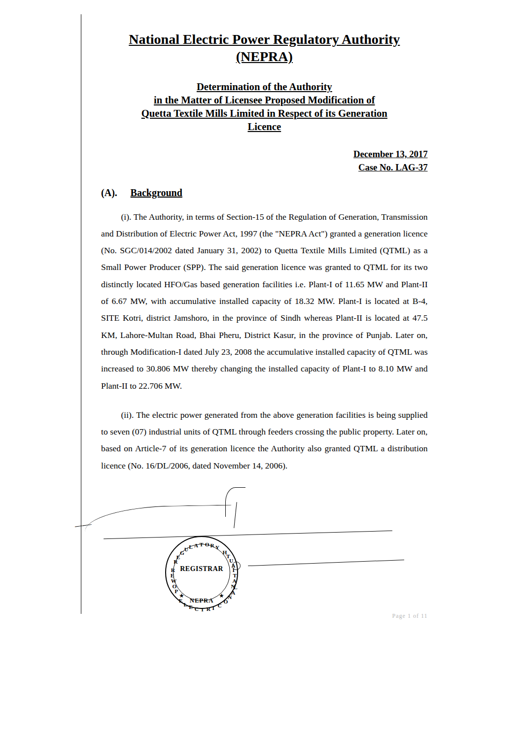National Electric Power Regulatory Authority (NEPRA)
Determination of the Authority
in the Matter of Licensee Proposed Modification of
Quetta Textile Mills Limited in Respect of its Generation
Licence
December 13, 2017
Case No. LAG-37
(A). Background
(i). The Authority, in terms of Section-15 of the Regulation of Generation, Transmission and Distribution of Electric Power Act, 1997 (the "NEPRA Act") granted a generation licence (No. SGC/014/2002 dated January 31, 2002) to Quetta Textile Mills Limited (QTML) as a Small Power Producer (SPP). The said generation licence was granted to QTML for its two distinctly located HFO/Gas based generation facilities i.e. Plant-I of 11.65 MW and Plant-II of 6.67 MW, with accumulative installed capacity of 18.32 MW. Plant-I is located at B-4, SITE Kotri, district Jamshoro, in the province of Sindh whereas Plant-II is located at 47.5 KM, Lahore-Multan Road, Bhai Pheru, District Kasur, in the province of Punjab. Later on, through Modification-I dated July 23, 2008 the accumulative installed capacity of QTML was increased to 30.806 MW thereby changing the installed capacity of Plant-I to 8.10 MW and Plant-II to 22.706 MW.
(ii). The electric power generated from the above generation facilities is being supplied to seven (07) industrial units of QTML through feeders crossing the public property. Later on, based on Article-7 of its generation licence the Authority also granted QTML a distribution licence (No. 16/DL/2006, dated November 14, 2006).
——
C I R T C E L E P O W E R R E G U L A T O R Y H T U A L A N O I T A N
REGISTRAR
★
★
NEPRA
Page 1 of 11